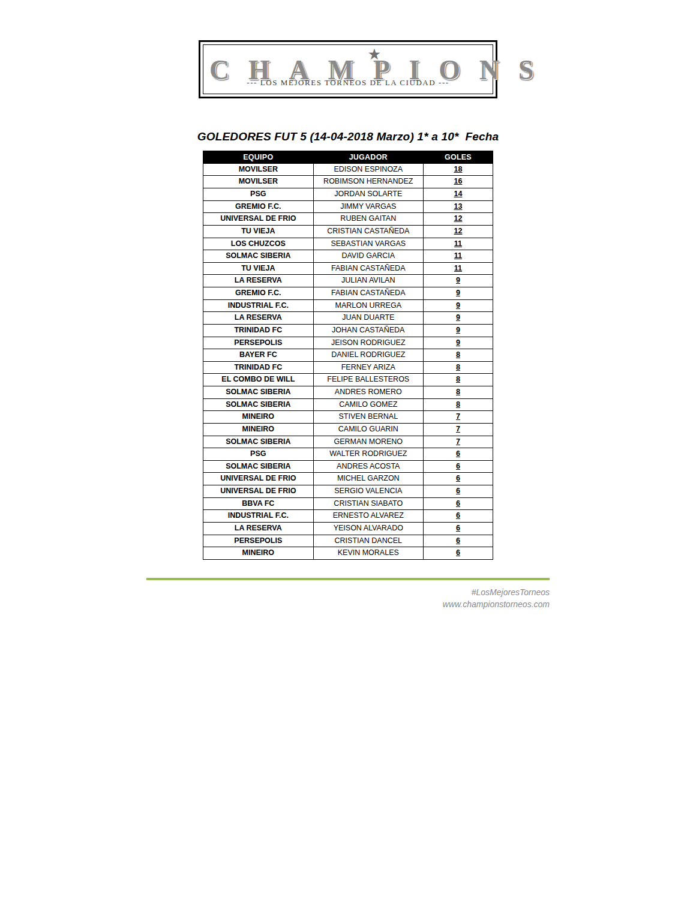★ C H A M P I O N S
--- LOS MEJORES TORNEOS DE LA CIUDAD ---
GOLEDORES FUT 5 (14-04-2018 Marzo) 1* a 10* Fecha
| EQUIPO | JUGADOR | GOLES |
| --- | --- | --- |
| MOVILSER | EDISON ESPINOZA | 18 |
| MOVILSER | ROBIMSON HERNANDEZ | 16 |
| PSG | JORDAN SOLARTE | 14 |
| GREMIO F.C. | JIMMY VARGAS | 13 |
| UNIVERSAL DE FRIO | RUBEN GAITAN | 12 |
| TU VIEJA | CRISTIAN CASTAÑEDA | 12 |
| LOS CHUZCOS | SEBASTIAN VARGAS | 11 |
| SOLMAC SIBERIA | DAVID GARCIA | 11 |
| TU VIEJA | FABIAN CASTAÑEDA | 11 |
| LA RESERVA | JULIAN AVILAN | 9 |
| GREMIO F.C. | FABIAN CASTAÑEDA | 9 |
| INDUSTRIAL F.C. | MARLON URREGA | 9 |
| LA RESERVA | JUAN DUARTE | 9 |
| TRINIDAD FC | JOHAN CASTAÑEDA | 9 |
| PERSEPOLIS | JEISON RODRIGUEZ | 9 |
| BAYER FC | DANIEL RODRIGUEZ | 8 |
| TRINIDAD FC | FERNEY ARIZA | 8 |
| EL COMBO DE WILL | FELIPE BALLESTEROS | 8 |
| SOLMAC SIBERIA | ANDRES ROMERO | 8 |
| SOLMAC SIBERIA | CAMILO GOMEZ | 8 |
| MINEIRO | STIVEN BERNAL | 7 |
| MINEIRO | CAMILO GUARIN | 7 |
| SOLMAC SIBERIA | GERMAN MORENO | 7 |
| PSG | WALTER RODRIGUEZ | 6 |
| SOLMAC SIBERIA | ANDRES ACOSTA | 6 |
| UNIVERSAL DE FRIO | MICHEL GARZON | 6 |
| UNIVERSAL DE FRIO | SERGIO VALENCIA | 6 |
| BBVA FC | CRISTIAN SIABATO | 6 |
| INDUSTRIAL F.C. | ERNESTO ALVAREZ | 6 |
| LA RESERVA | YEISON ALVARADO | 6 |
| PERSEPOLIS | CRISTIAN DANCEL | 6 |
| MINEIRO | KEVIN MORALES | 6 |
#LosMejoresTorneos
www.championstorneos.com